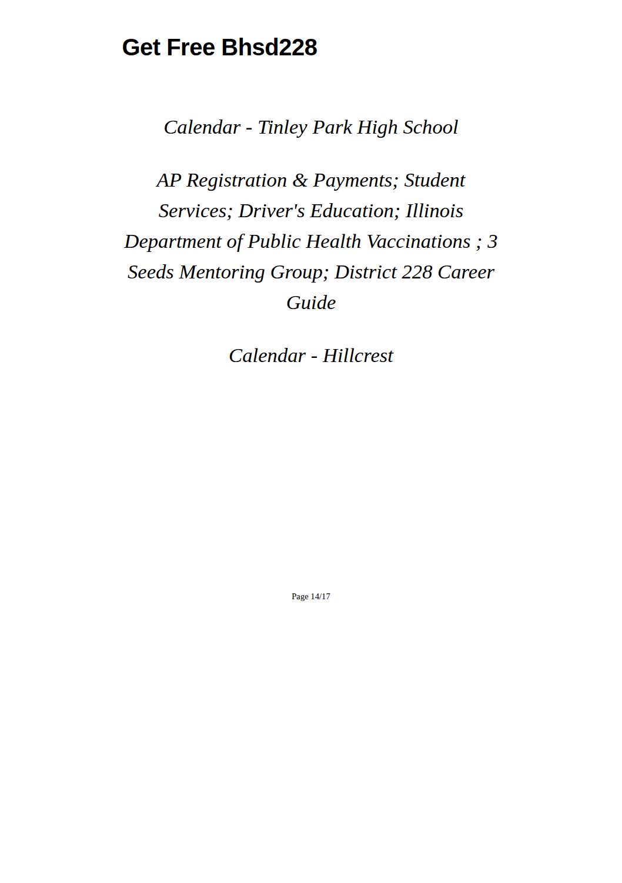Get Free Bhsd228
Calendar - Tinley Park High School
AP Registration & Payments; Student Services; Driver's Education; Illinois Department of Public Health Vaccinations ; 3 Seeds Mentoring Group; District 228 Career Guide
Calendar - Hillcrest
Page 14/17